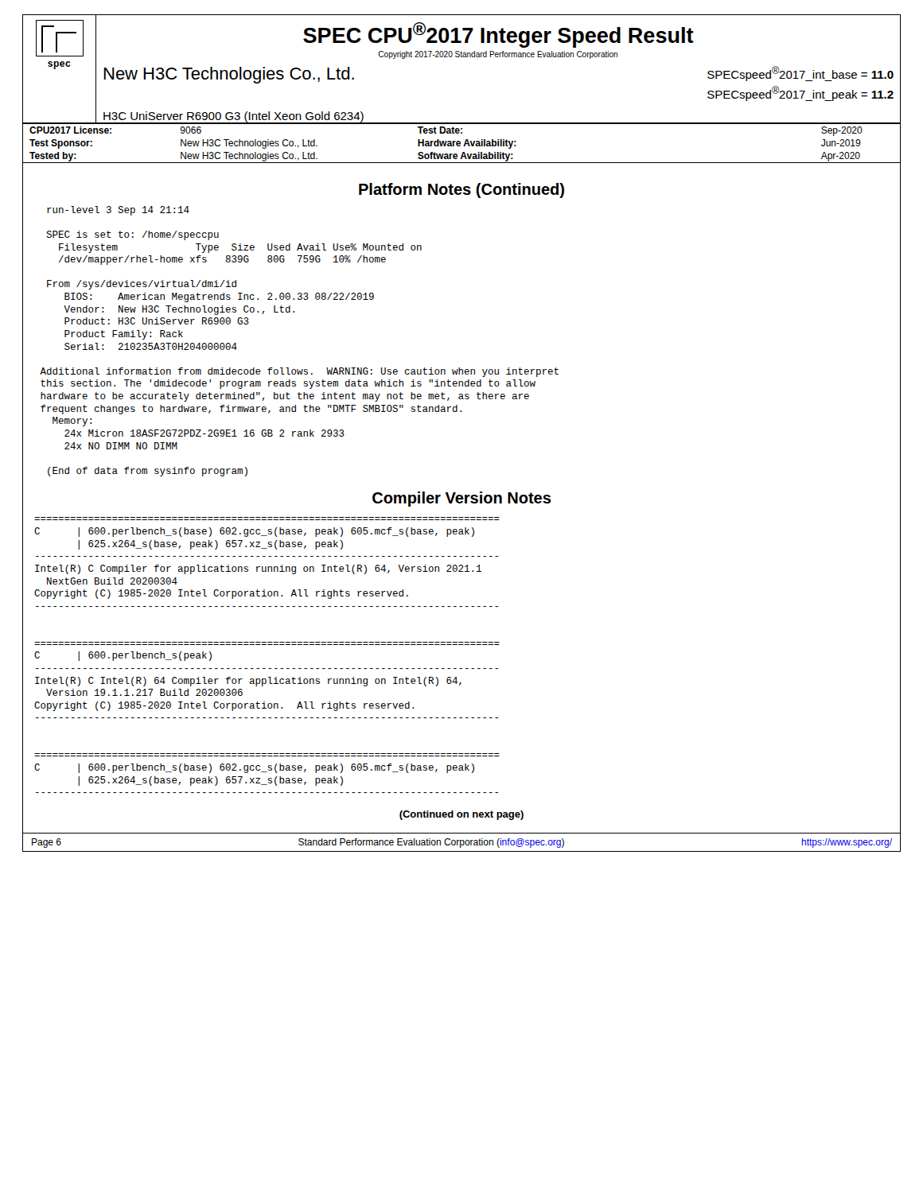spec
SPEC CPU®2017 Integer Speed Result
Copyright 2017-2020 Standard Performance Evaluation Corporation
New H3C Technologies Co., Ltd.
SPECspeed®2017_int_base = 11.0
SPECspeed®2017_int_peak = 11.2
H3C UniServer R6900 G3 (Intel Xeon Gold 6234)
| CPU2017 License: | 9066 | Test Date: | Sep-2020 |
| Test Sponsor: | New H3C Technologies Co., Ltd. | Hardware Availability: | Jun-2019 |
| Tested by: | New H3C Technologies Co., Ltd. | Software Availability: | Apr-2020 |
Platform Notes (Continued)
  run-level 3 Sep 14 21:14

  SPEC is set to: /home/speccpu
    Filesystem             Type  Size  Used Avail Use% Mounted on
    /dev/mapper/rhel-home xfs   839G   80G  759G  10% /home

  From /sys/devices/virtual/dmi/id
     BIOS:    American Megatrends Inc. 2.00.33 08/22/2019
     Vendor:  New H3C Technologies Co., Ltd.
     Product: H3C UniServer R6900 G3
     Product Family: Rack
     Serial:  210235A3T0H204000004

 Additional information from dmidecode follows.  WARNING: Use caution when you interpret
 this section. The 'dmidecode' program reads system data which is "intended to allow
 hardware to be accurately determined", but the intent may not be met, as there are
 frequent changes to hardware, firmware, and the "DMTF SMBIOS" standard.
   Memory:
     24x Micron 18ASF2G72PDZ-2G9E1 16 GB 2 rank 2933
     24x NO DIMM NO DIMM

  (End of data from sysinfo program)
Compiler Version Notes
==============================================================================
C      | 600.perlbench_s(base) 602.gcc_s(base, peak) 605.mcf_s(base, peak)
       | 625.x264_s(base, peak) 657.xz_s(base, peak)
------------------------------------------------------------------------------
Intel(R) C Compiler for applications running on Intel(R) 64, Version 2021.1
  NextGen Build 20200304
Copyright (C) 1985-2020 Intel Corporation. All rights reserved.
------------------------------------------------------------------------------


==============================================================================
C      | 600.perlbench_s(peak)
------------------------------------------------------------------------------
Intel(R) C Intel(R) 64 Compiler for applications running on Intel(R) 64,
  Version 19.1.1.217 Build 20200306
Copyright (C) 1985-2020 Intel Corporation.  All rights reserved.
------------------------------------------------------------------------------


==============================================================================
C      | 600.perlbench_s(base) 602.gcc_s(base, peak) 605.mcf_s(base, peak)
       | 625.x264_s(base, peak) 657.xz_s(base, peak)
------------------------------------------------------------------------------
(Continued on next page)
Page 6
Standard Performance Evaluation Corporation (info@spec.org)
https://www.spec.org/